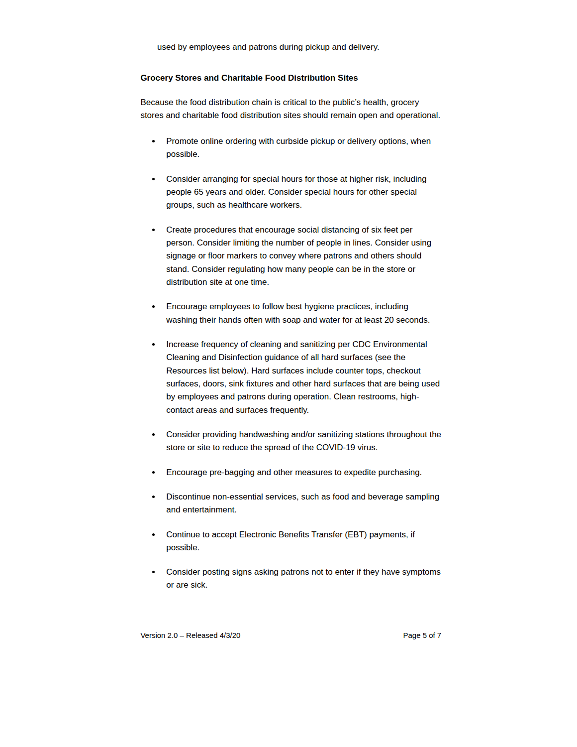used by employees and patrons during pickup and delivery.
Grocery Stores and Charitable Food Distribution Sites
Because the food distribution chain is critical to the public’s health, grocery stores and charitable food distribution sites should remain open and operational.
Promote online ordering with curbside pickup or delivery options, when possible.
Consider arranging for special hours for those at higher risk, including people 65 years and older. Consider special hours for other special groups, such as healthcare workers.
Create procedures that encourage social distancing of six feet per person. Consider limiting the number of people in lines. Consider using signage or floor markers to convey where patrons and others should stand. Consider regulating how many people can be in the store or distribution site at one time.
Encourage employees to follow best hygiene practices, including washing their hands often with soap and water for at least 20 seconds.
Increase frequency of cleaning and sanitizing per CDC Environmental Cleaning and Disinfection guidance of all hard surfaces (see the Resources list below). Hard surfaces include counter tops, checkout surfaces, doors, sink fixtures and other hard surfaces that are being used by employees and patrons during operation. Clean restrooms, high-contact areas and surfaces frequently.
Consider providing handwashing and/or sanitizing stations throughout the store or site to reduce the spread of the COVID-19 virus.
Encourage pre-bagging and other measures to expedite purchasing.
Discontinue non-essential services, such as food and beverage sampling and entertainment.
Continue to accept Electronic Benefits Transfer (EBT) payments, if possible.
Consider posting signs asking patrons not to enter if they have symptoms or are sick.
Version 2.0 – Released 4/3/20 Page 5 of 7